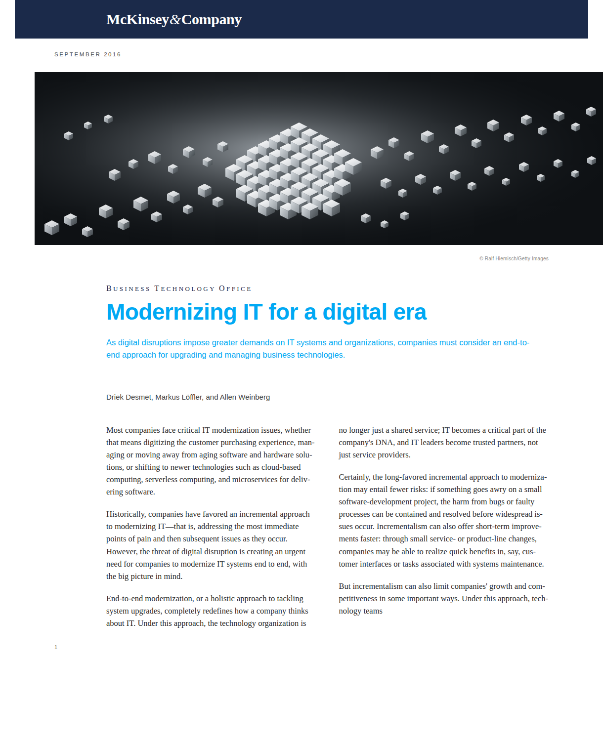McKinsey&Company
September 2016
© Ralf Hiemisch/Getty Images
Business Technology Office
Modernizing IT for a digital era
As digital disruptions impose greater demands on IT systems and organizations, companies must consider an end-to-end approach for upgrading and managing business technologies.
Driek Desmet, Markus Löffler, and Allen Weinberg
Most companies face critical IT modernization issues, whether that means digitizing the customer purchasing experience, managing or moving away from aging software and hardware solutions, or shifting to newer technologies such as cloud-based computing, serverless computing, and microservices for delivering software.
Historically, companies have favored an incremental approach to modernizing IT—that is, addressing the most immediate points of pain and then subsequent issues as they occur. However, the threat of digital disruption is creating an urgent need for companies to modernize IT systems end to end, with the big picture in mind.
End-to-end modernization, or a holistic approach to tackling system upgrades, completely redefines how a company thinks about IT. Under this approach, the technology organization is no longer just a shared service; IT becomes a critical part of the company's DNA, and IT leaders become trusted partners, not just service providers.
Certainly, the long-favored incremental approach to modernization may entail fewer risks: if something goes awry on a small software-development project, the harm from bugs or faulty processes can be contained and resolved before widespread issues occur. Incrementalism can also offer short-term improvements faster: through small service- or product-line changes, companies may be able to realize quick benefits in, say, customer interfaces or tasks associated with systems maintenance.
But incrementalism can also limit companies' growth and competitiveness in some important ways. Under this approach, technology teams
1